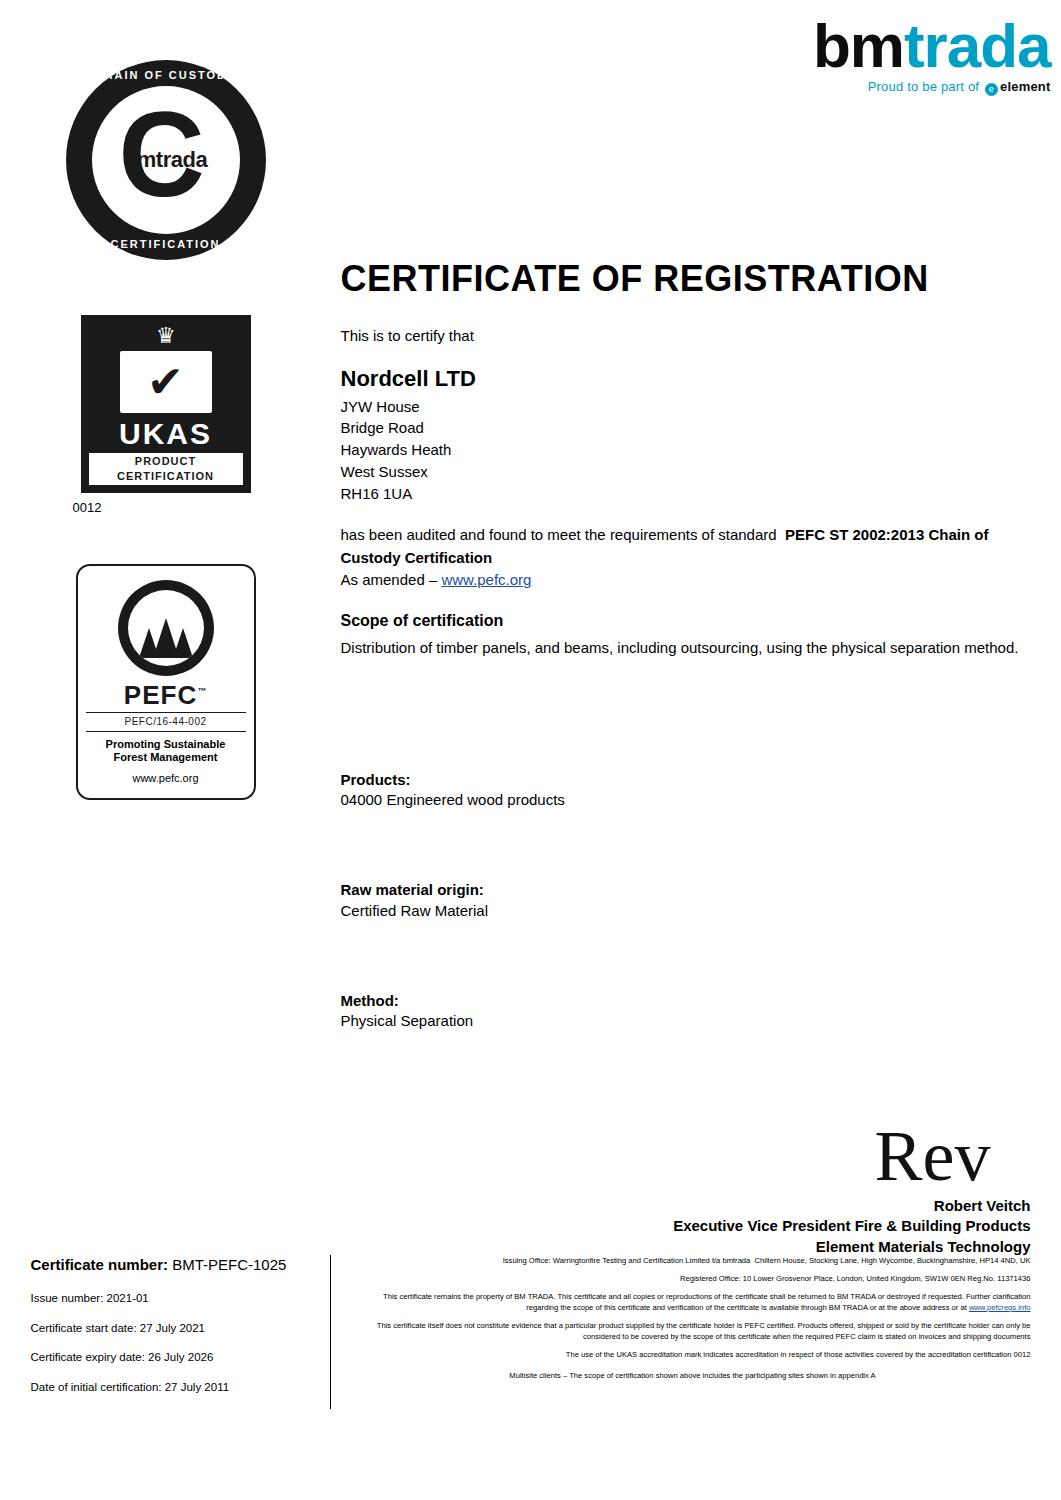bm trada
Proud to be part of eelement
CHAIN OF CUSTODY
C bmtrada
CERTIFICATION
♛
✔
UKAS
PRODUCT
CERTIFICATION
0012
PEFC™
PEFC/16-44-002
Promoting Sustainable
Forest Management
www.pefc.org
CERTIFICATE OF REGISTRATION
This is to certify that
Nordcell LTD
JYW House
Bridge Road
Haywards Heath
West Sussex
RH16 1UA
has been audited and found to meet the requirements of standard PEFC ST 2002:2013 Chain of Custody Certification
As amended – www.pefc.org
Scope of certification
Distribution of timber panels, and beams, including outsourcing, using the physical separation method.
Products:
04000 Engineered wood products
Raw material origin:
Certified Raw Material
Method:
Physical Separation
Rev
Robert Veitch
Executive Vice President Fire & Building Products
Element Materials Technology
Certificate number: BMT-PEFC-1025
Issue number: 2021-01
Certificate start date: 27 July 2021
Certificate expiry date: 26 July 2026
Date of initial certification: 27 July 2011
Issuing Office: Warringtonfire Testing and Certification Limited t/a bmtrada Chiltern House, Stocking Lane, High Wycombe, Buckinghamshire, HP14 4ND, UK
Registered Office: 10 Lower Grosvenor Place, London, United Kingdom, SW1W 0EN Reg.No. 11371436
This certificate remains the property of BM TRADA. This certificate and all copies or reproductions of the certificate shall be returned to BM TRADA or destroyed if requested. Further clarification regarding the scope of this certificate and verification of the certificate is available through BM TRADA or at the above address or at www.pefcregs.info
This certificate itself does not constitute evidence that a particular product supplied by the certificate holder is PEFC certified. Products offered, shipped or sold by the certificate holder can only be considered to be covered by the scope of this certificate when the required PEFC claim is stated on invoices and shipping documents
The use of the UKAS accreditation mark indicates accreditation in respect of those activities covered by the accreditation certification 0012
Multisite clients – The scope of certification shown above includes the participating sites shown in appendix A